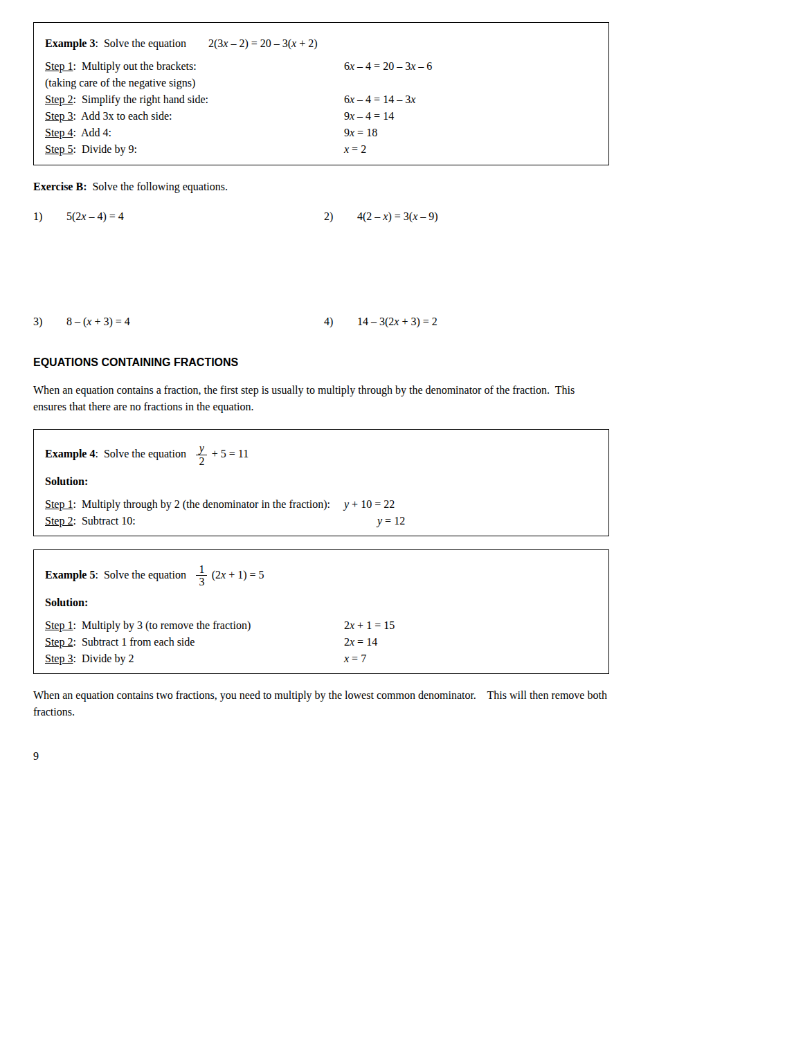Example 3: Solve the equation 2(3x – 2) = 20 – 3(x + 2)
Step 1: Multiply out the brackets:
6x – 4 = 20 – 3x – 6
(taking care of the negative signs)
Step 2: Simplify the right hand side:
6x – 4 = 14 – 3x
Step 3: Add 3x to each side:
9x – 4 = 14
Step 4: Add 4:
9x = 18
Step 5: Divide by 9:
x = 2
Exercise B: Solve the following equations.
1)
5(2x – 4) = 4
2)
4(2 – x) = 3(x – 9)
3)
8 – (x + 3) = 4
4)
14 – 3(2x + 3) = 2
EQUATIONS CONTAINING FRACTIONS
When an equation contains a fraction, the first step is usually to multiply through by the denominator of the fraction. This ensures that there are no fractions in the equation.
Example 4: Solve the equation y 2 + 5 = 11
Solution:
Step 1: Multiply through by 2 (the denominator in the fraction):
y + 10 = 22
Step 2: Subtract 10:
y = 12
Example 5: Solve the equation 13 (2x + 1) = 5
Solution:
Step 1: Multiply by 3 (to remove the fraction)
2x + 1 = 15
Step 2: Subtract 1 from each side
2x = 14
Step 3: Divide by 2
x = 7
When an equation contains two fractions, you need to multiply by the lowest common denominator. This will then remove both fractions.
9